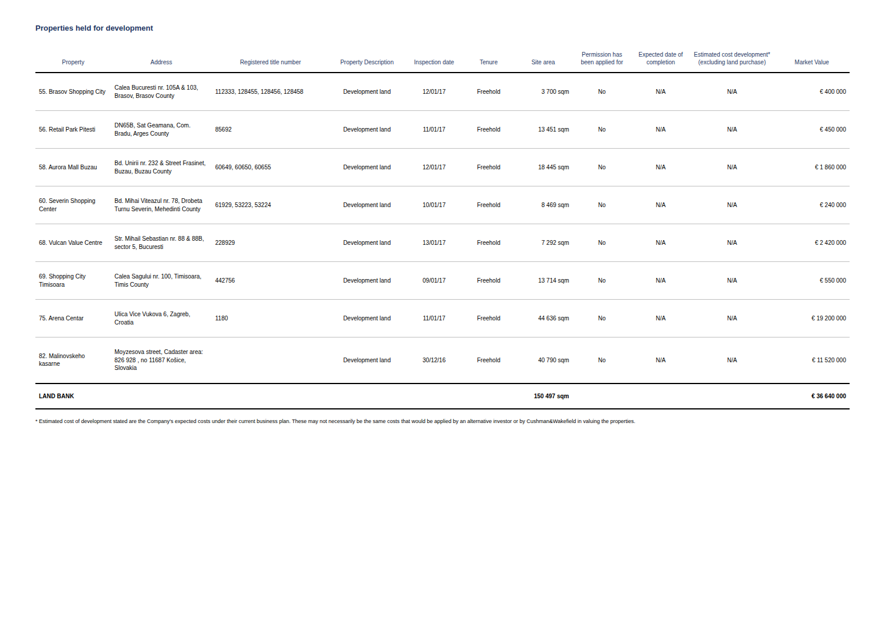Properties held for development
| Property | Address | Registered title number | Property Description | Inspection date | Tenure | Site area | Permission has been applied for | Expected date of completion | Estimated cost development* (excluding land purchase) | Market Value |
| --- | --- | --- | --- | --- | --- | --- | --- | --- | --- | --- |
| 55. Brasov Shopping City | Calea Bucuresti nr. 105A & 103, Brasov, Brasov County | 112333, 128455, 128456, 128458 | Development land | 12/01/17 | Freehold | 3 700 sqm | No | N/A | N/A | € 400 000 |
| 56. Retail Park Pitesti | DN65B, Sat Geamana, Com. Bradu, Arges County | 85692 | Development land | 11/01/17 | Freehold | 13 451 sqm | No | N/A | N/A | € 450 000 |
| 58. Aurora Mall Buzau | Bd. Unirii nr. 232 & Street Frasinet, Buzau, Buzau County | 60649, 60650, 60655 | Development land | 12/01/17 | Freehold | 18 445 sqm | No | N/A | N/A | € 1 860 000 |
| 60. Severin Shopping Center | Bd. Mihai Viteazul nr. 78, Drobeta Turnu Severin, Mehedinti County | 61929, 53223, 53224 | Development land | 10/01/17 | Freehold | 8 469 sqm | No | N/A | N/A | € 240 000 |
| 68. Vulcan Value Centre | Str. Mihail Sebastian nr. 88 & 88B, sector 5, Bucuresti | 228929 | Development land | 13/01/17 | Freehold | 7 292 sqm | No | N/A | N/A | € 2 420 000 |
| 69. Shopping City Timisoara | Calea Sagului nr. 100, Timisoara, Timis County | 442756 | Development land | 09/01/17 | Freehold | 13 714 sqm | No | N/A | N/A | € 550 000 |
| 75. Arena Centar | Ulica Vice Vukova 6, Zagreb, Croatia | 1180 | Development land | 11/01/17 | Freehold | 44 636 sqm | No | N/A | N/A | € 19 200 000 |
| 82. Malinovskeho kasarne | Moyzesova street, Cadaster area: 826 928 , no 11687 Košice, Slovakia | | Development land | 30/12/16 | Freehold | 40 790 sqm | No | N/A | N/A | € 11 520 000 |
| LAND BANK | 150 497 sqm | | | | € 36 640 000 |
* Estimated cost of development stated are the Company's expected costs under their current business plan. These may not necessarily be the same costs that would be applied by an alternative investor or by Cushman&Wakefield in valuing the properties.